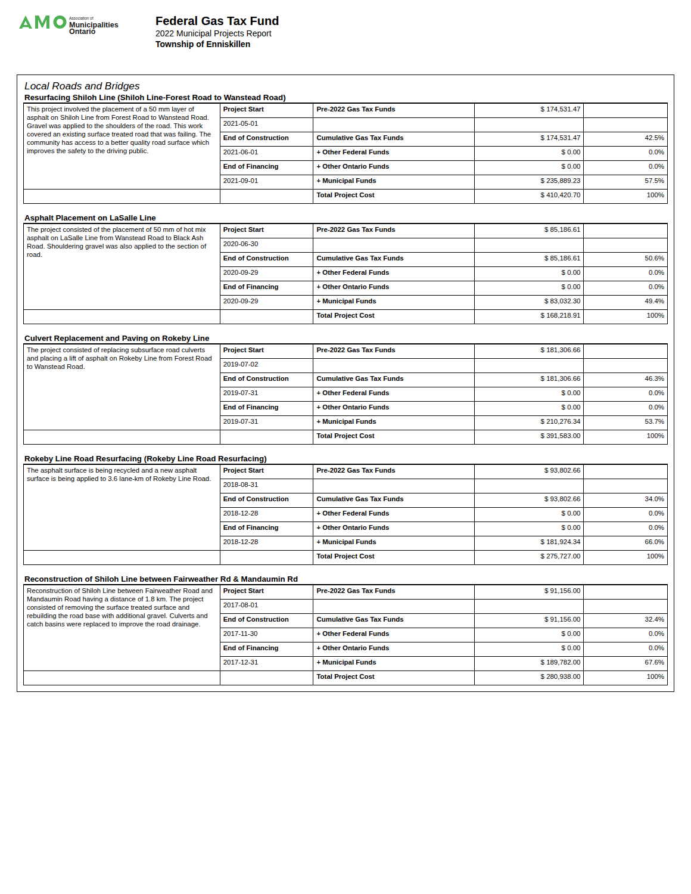Association of Municipalities Ontario
Federal Gas Tax Fund
2022 Municipal Projects Report
Township of Enniskillen
Local Roads and Bridges
Resurfacing Shiloh Line (Shiloh Line-Forest Road to Wanstead Road)
| This project involved the placement of a 50 mm layer of asphalt on Shiloh Line from Forest Road to Wanstead Road. Gravel was applied to the shoulders of the road. This work covered an existing surface treated road that was failing. The community has access to a better quality road surface which improves the safety to the driving public. | Project Start | Pre-2022 Gas Tax Funds | $ 174,531.47 | |
| 2021-05-01 | | | |
| End of Construction | Cumulative Gas Tax Funds | $ 174,531.47 | 42.5% |
| 2021-06-01 | + Other Federal Funds | $ 0.00 | 0.0% |
| End of Financing | + Other Ontario Funds | $ 0.00 | 0.0% |
| 2021-09-01 | + Municipal Funds | $ 235,889.23 | 57.5% |
| | | Total Project Cost | $ 410,420.70 | 100% |
Asphalt Placement on LaSalle Line
| The project consisted of the placement of 50 mm of hot mix asphalt on LaSalle Line from Wanstead Road to Black Ash Road. Shouldering gravel was also applied to the section of road. | Project Start | Pre-2022 Gas Tax Funds | $ 85,186.61 | |
| 2020-06-30 | | | |
| End of Construction | Cumulative Gas Tax Funds | $ 85,186.61 | 50.6% |
| 2020-09-29 | + Other Federal Funds | $ 0.00 | 0.0% |
| End of Financing | + Other Ontario Funds | $ 0.00 | 0.0% |
| 2020-09-29 | + Municipal Funds | $ 83,032.30 | 49.4% |
| | | Total Project Cost | $ 168,218.91 | 100% |
Culvert Replacement and Paving on Rokeby Line
| The project consisted of replacing subsurface road culverts and placing a lift of asphalt on Rokeby Line from Forest Road to Wanstead Road. | Project Start | Pre-2022 Gas Tax Funds | $ 181,306.66 | |
| 2019-07-02 | | | |
| End of Construction | Cumulative Gas Tax Funds | $ 181,306.66 | 46.3% |
| 2019-07-31 | + Other Federal Funds | $ 0.00 | 0.0% |
| End of Financing | + Other Ontario Funds | $ 0.00 | 0.0% |
| 2019-07-31 | + Municipal Funds | $ 210,276.34 | 53.7% |
| | | Total Project Cost | $ 391,583.00 | 100% |
Rokeby Line Road Resurfacing (Rokeby Line Road Resurfacing)
| The asphalt surface is being recycled and a new asphalt surface is being applied to 3.6 lane-km of Rokeby Line Road. | Project Start | Pre-2022 Gas Tax Funds | $ 93,802.66 | |
| 2018-08-31 | | | |
| End of Construction | Cumulative Gas Tax Funds | $ 93,802.66 | 34.0% |
| 2018-12-28 | + Other Federal Funds | $ 0.00 | 0.0% |
| End of Financing | + Other Ontario Funds | $ 0.00 | 0.0% |
| 2018-12-28 | + Municipal Funds | $ 181,924.34 | 66.0% |
| | | Total Project Cost | $ 275,727.00 | 100% |
Reconstruction of Shiloh Line between Fairweather Rd & Mandaumin Rd
| Reconstruction of Shiloh Line between Fairweather Road and Mandaumin Road having a distance of 1.8 km. The project consisted of removing the surface treated surface and rebuilding the road base with additional gravel. Culverts and catch basins were replaced to improve the road drainage. | Project Start | Pre-2022 Gas Tax Funds | $ 91,156.00 | |
| 2017-08-01 | | | |
| End of Construction | Cumulative Gas Tax Funds | $ 91,156.00 | 32.4% |
| 2017-11-30 | + Other Federal Funds | $ 0.00 | 0.0% |
| End of Financing | + Other Ontario Funds | $ 0.00 | 0.0% |
| 2017-12-31 | + Municipal Funds | $ 189,782.00 | 67.6% |
| | | Total Project Cost | $ 280,938.00 | 100% |